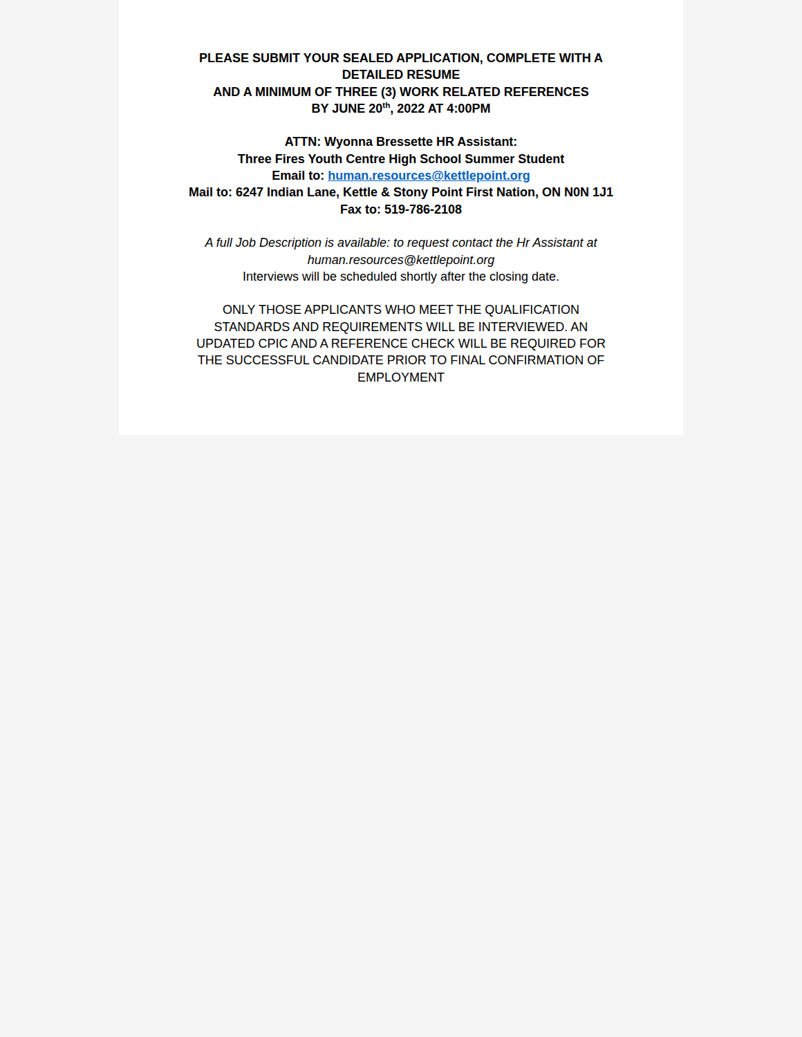PLEASE SUBMIT YOUR SEALED APPLICATION, COMPLETE WITH A DETAILED RESUME
AND A MINIMUM OF THREE (3) WORK RELATED REFERENCES
BY JUNE 20th, 2022 AT 4:00PM
ATTN: Wyonna Bressette HR Assistant:
Three Fires Youth Centre High School Summer Student
Email to: human.resources@kettlepoint.org
Mail to: 6247 Indian Lane, Kettle & Stony Point First Nation, ON N0N 1J1
Fax to: 519-786-2108
A full Job Description is available: to request contact the Hr Assistant at
human.resources@kettlepoint.org
Interviews will be scheduled shortly after the closing date.
ONLY THOSE APPLICANTS WHO MEET THE QUALIFICATION STANDARDS AND REQUIREMENTS WILL BE INTERVIEWED. AN UPDATED CPIC AND A REFERENCE CHECK WILL BE REQUIRED FOR THE SUCCESSFUL CANDIDATE PRIOR TO FINAL CONFIRMATION OF EMPLOYMENT